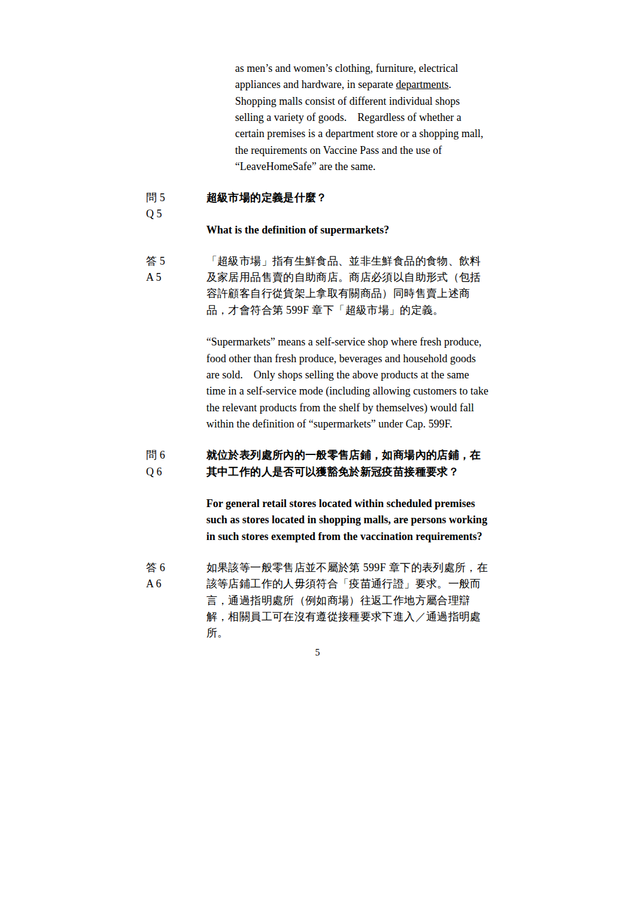as men’s and women’s clothing, furniture, electrical appliances and hardware, in separate departments. Shopping malls consist of different individual shops selling a variety of goods. Regardless of whether a certain premises is a department store or a shopping mall, the requirements on Vaccine Pass and the use of “LeaveHomeSafe” are the same.
問 5 Q 5
超級市場的定義是什麼？
What is the definition of supermarkets?
答 5 A 5
「超級市場」指有生鮮食品、並非生鮮食品的食物、飲料及家居用品售賣的自助商店。商店必須以自助形式（包括容許顧客自行從貨架上拿取有關商品）同時售賣上述商品，才會符合第 599F 章下「超級市場」的定義。
“Supermarkets” means a self-service shop where fresh produce, food other than fresh produce, beverages and household goods are sold. Only shops selling the above products at the same time in a self-service mode (including allowing customers to take the relevant products from the shelf by themselves) would fall within the definition of “supermarkets” under Cap. 599F.
問 6 Q 6
就位於表列處所內的一般零售店鋪，如商場內的店鋪，在其中工作的人是否可以獲豁免於新冠疫苗接種要求？
For general retail stores located within scheduled premises such as stores located in shopping malls, are persons working in such stores exempted from the vaccination requirements?
答 6 A 6
如果該等一般零售店並不屬於第 599F 章下的表列處所，在該等店鋪工作的人毋須符合「疫苗通行證」要求。一般而言，通過指明處所（例如商場）往返工作地方屬合理辯解，相關員工可在沒有遵從接種要求下進入／通過指明處所。
5